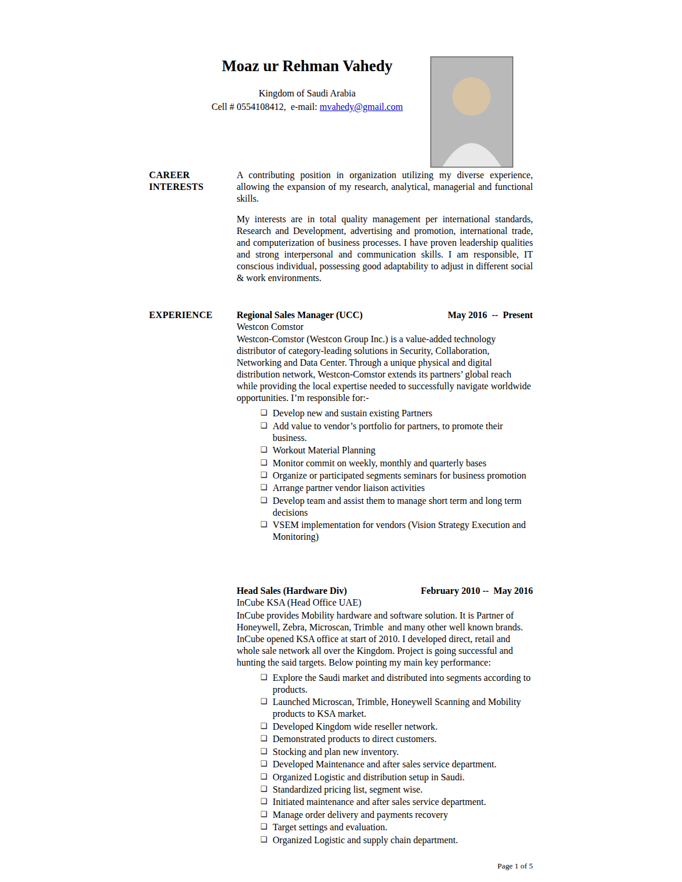Moaz ur Rehman Vahedy
Kingdom of Saudi Arabia
Cell # 0554108412, e-mail: mvahedy@gmail.com
| CAREER INTERESTS | A contributing position in organization utilizing my diverse experience, allowing the expansion of my research, analytical, managerial and functional skills. My interests are in total quality management per international standards, Research and Development, advertising and promotion, international trade, and computerization of business processes. I have proven leadership qualities and strong interpersonal and communication skills. I am responsible, IT conscious individual, possessing good adaptability to adjust in different social & work environments. |
| EXPERIENCE | Regional Sales Manager (UCC) May 2016 -- Present Westcon Comstor Westcon-Comstor (Westcon Group Inc.) is a value-added technology distributor of category-leading solutions in Security, Collaboration, Networking and Data Center. Through a unique physical and digital distribution network, Westcon-Comstor extends its partners’ global reach while providing the local expertise needed to successfully navigate worldwide opportunities. I’m responsible for:- Develop new and sustain existing Partners Add value to vendor’s portfolio for partners, to promote their business. Workout Material Planning Monitor commit on weekly, monthly and quarterly bases Organize or participated segments seminars for business promotion Arrange partner vendor liaison activities Develop team and assist them to manage short term and long term decisions VSEM implementation for vendors (Vision Strategy Execution and Monitoring) Head Sales (Hardware Div) February 2010 -- May 2016 InCube KSA (Head Office UAE) InCube provides Mobility hardware and software solution. It is Partner of Honeywell, Zebra, Microscan, Trimble and many other well known brands. InCube opened KSA office at start of 2010. I developed direct, retail and whole sale network all over the Kingdom. Project is going successful and hunting the said targets. Below pointing my main key performance: Explore the Saudi market and distributed into segments according to products. Launched Microscan, Trimble, Honeywell Scanning and Mobility products to KSA market. Developed Kingdom wide reseller network. Demonstrated products to direct customers. Stocking and plan new inventory. Developed Maintenance and after sales service department. Organized Logistic and distribution setup in Saudi. Standardized pricing list, segment wise. Initiated maintenance and after sales service department. Manage order delivery and payments recovery Target settings and evaluation. Organized Logistic and supply chain department. |
Page 1 of 5